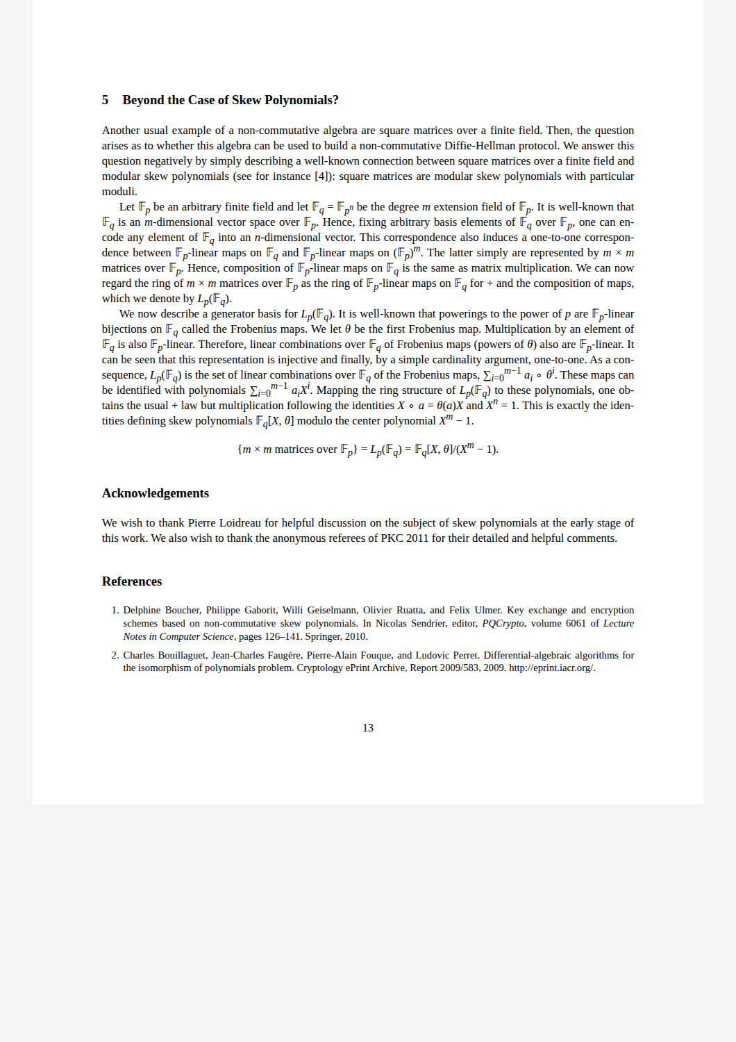5 Beyond the Case of Skew Polynomials?
Another usual example of a non-commutative algebra are square matrices over a finite field. Then, the question arises as to whether this algebra can be used to build a non-commutative Diffie-Hellman protocol. We answer this question negatively by simply describing a well-known connection between square matrices over a finite field and modular skew polynomials (see for instance [4]): square matrices are modular skew polynomials with particular moduli.
Let 𝔽p be an arbitrary finite field and let 𝔽q = 𝔽pn be the degree m extension field of 𝔽p. It is well-known that 𝔽q is an m-dimensional vector space over 𝔽p. Hence, fixing arbitrary basis elements of 𝔽q over 𝔽p, one can encode any element of 𝔽q into an n-dimensional vector. This correspondence also induces a one-to-one correspondence between 𝔽p-linear maps on 𝔽q and 𝔽p-linear maps on (𝔽p)m. The latter simply are represented by m × m matrices over 𝔽p. Hence, composition of 𝔽p-linear maps on 𝔽q is the same as matrix multiplication. We can now regard the ring of m × m matrices over 𝔽p as the ring of 𝔽p-linear maps on 𝔽q for + and the composition of maps, which we denote by Lp(𝔽q).
We now describe a generator basis for Lp(𝔽q). It is well-known that powerings to the power of p are 𝔽p-linear bijections on 𝔽q called the Frobenius maps. We let θ be the first Frobenius map. Multiplication by an element of 𝔽q is also 𝔽p-linear. Therefore, linear combinations over 𝔽q of Frobenius maps (powers of θ) also are 𝔽p-linear. It can be seen that this representation is injective and finally, by a simple cardinality argument, one-to-one. As a consequence, Lp(𝔽q) is the set of linear combinations over 𝔽q of the Frobenius maps, ∑i=0m−1 ai ∘ θi. These maps can be identified with polynomials ∑i=0m−1 aiXi. Mapping the ring structure of Lp(𝔽q) to these polynomials, one obtains the usual + law but multiplication following the identities X ∘ a = θ(a)X and Xn = 1. This is exactly the identities defining skew polynomials 𝔽q[X, θ] modulo the center polynomial Xm − 1.
{m × m matrices over 𝔽p} = Lp(𝔽q) = 𝔽q[X, θ]/(Xm − 1).
Acknowledgements
We wish to thank Pierre Loidreau for helpful discussion on the subject of skew polynomials at the early stage of this work. We also wish to thank the anonymous referees of PKC 2011 for their detailed and helpful comments.
References
1. Delphine Boucher, Philippe Gaborit, Willi Geiselmann, Olivier Ruatta, and Felix Ulmer. Key exchange and encryption schemes based on non-commutative skew polynomials. In Nicolas Sendrier, editor, PQCrypto, volume 6061 of Lecture Notes in Computer Science, pages 126–141. Springer, 2010.
2. Charles Bouillaguet, Jean-Charles Faugère, Pierre-Alain Fouque, and Ludovic Perret. Differential-algebraic algorithms for the isomorphism of polynomials problem. Cryptology ePrint Archive, Report 2009/583, 2009. http://eprint.iacr.org/.
13